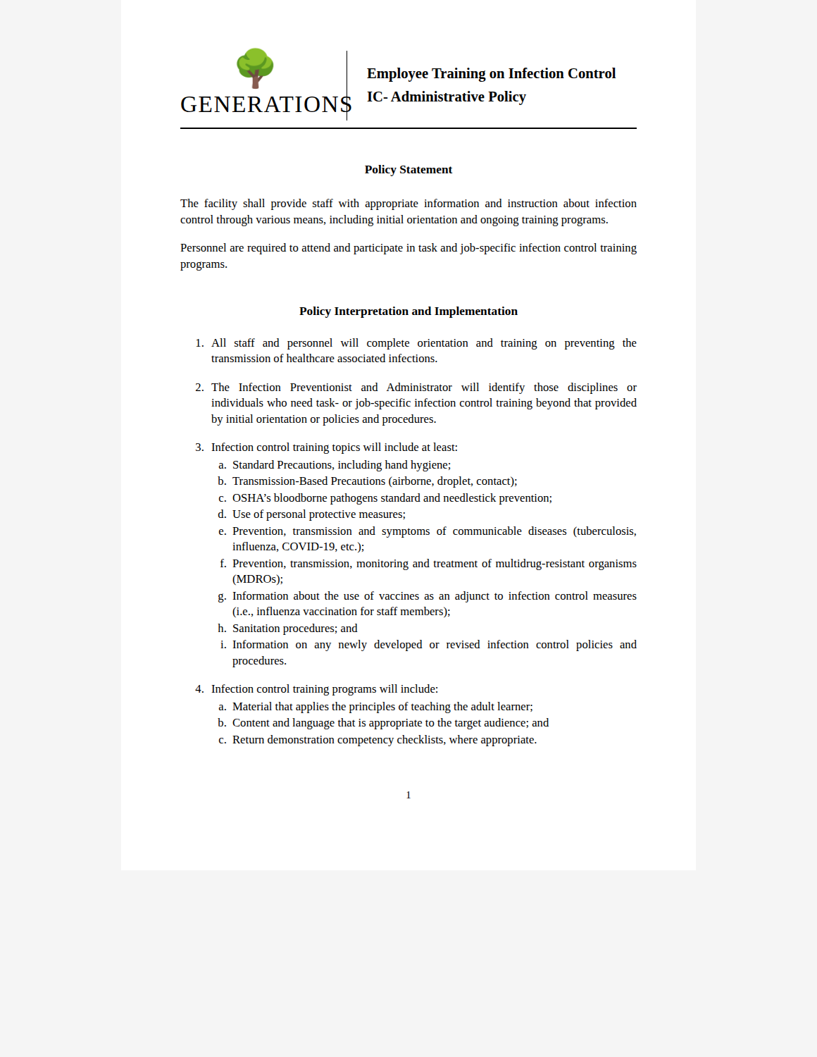🌳
GENERATIONS
Employee Training on Infection Control
IC- Administrative Policy
Policy Statement
The facility shall provide staff with appropriate information and instruction about infection control through various means, including initial orientation and ongoing training programs.
Personnel are required to attend and participate in task and job-specific infection control training programs.
Policy Interpretation and Implementation
All staff and personnel will complete orientation and training on preventing the transmission of healthcare associated infections.
The Infection Preventionist and Administrator will identify those disciplines or individuals who need task- or job-specific infection control training beyond that provided by initial orientation or policies and procedures.
Infection control training topics will include at least:
Standard Precautions, including hand hygiene;
Transmission-Based Precautions (airborne, droplet, contact);
OSHA’s bloodborne pathogens standard and needlestick prevention;
Use of personal protective measures;
Prevention, transmission and symptoms of communicable diseases (tuberculosis, influenza, COVID-19, etc.);
Prevention, transmission, monitoring and treatment of multidrug-resistant organisms (MDROs);
Information about the use of vaccines as an adjunct to infection control measures (i.e., influenza vaccination for staff members);
Sanitation procedures; and
Information on any newly developed or revised infection control policies and procedures.
Infection control training programs will include:
Material that applies the principles of teaching the adult learner;
Content and language that is appropriate to the target audience; and
Return demonstration competency checklists, where appropriate.
1